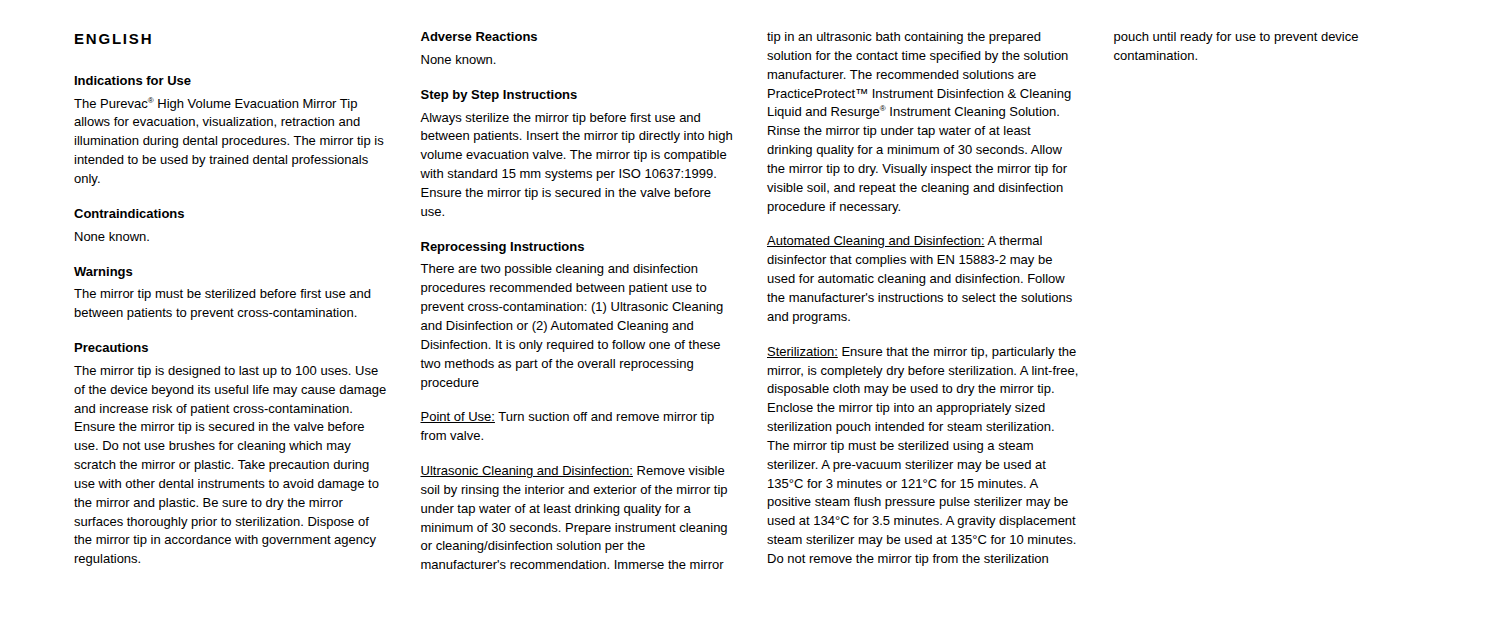English
Indications for Use
The Purevac® High Volume Evacuation Mirror Tip allows for evacuation, visualization, retraction and illumination during dental procedures. The mirror tip is intended to be used by trained dental professionals only.
Contraindications
None known.
Warnings
The mirror tip must be sterilized before first use and between patients to prevent cross-contamination.
Precautions
The mirror tip is designed to last up to 100 uses. Use of the device beyond its useful life may cause damage and increase risk of patient cross-contamination. Ensure the mirror tip is secured in the valve before use. Do not use brushes for cleaning which may scratch the mirror or plastic. Take precaution during use with other dental instruments to avoid damage to the mirror and plastic. Be sure to dry the mirror surfaces thoroughly prior to sterilization. Dispose of the mirror tip in accordance with government agency regulations.
Adverse Reactions
None known.
Step by Step Instructions
Always sterilize the mirror tip before first use and between patients. Insert the mirror tip directly into high volume evacuation valve. The mirror tip is compatible with standard 15 mm systems per ISO 10637:1999. Ensure the mirror tip is secured in the valve before use.
Reprocessing Instructions
There are two possible cleaning and disinfection procedures recommended between patient use to prevent cross-contamination: (1) Ultrasonic Cleaning and Disinfection or (2) Automated Cleaning and Disinfection. It is only required to follow one of these two methods as part of the overall reprocessing procedure
Point of Use: Turn suction off and remove mirror tip from valve.
Ultrasonic Cleaning and Disinfection: Remove visible soil by rinsing the interior and exterior of the mirror tip under tap water of at least drinking quality for a minimum of 30 seconds. Prepare instrument cleaning or cleaning/disinfection solution per the manufacturer's recommendation. Immerse the mirror tip in an ultrasonic bath containing the prepared solution for the contact time specified by the solution manufacturer. The recommended solutions are PracticeProtect™ Instrument Disinfection & Cleaning Liquid and Resurge® Instrument Cleaning Solution. Rinse the mirror tip under tap water of at least drinking quality for a minimum of 30 seconds. Allow the mirror tip to dry. Visually inspect the mirror tip for visible soil, and repeat the cleaning and disinfection procedure if necessary.
Automated Cleaning and Disinfection: A thermal disinfector that complies with EN 15883-2 may be used for automatic cleaning and disinfection. Follow the manufacturer's instructions to select the solutions and programs.
Sterilization: Ensure that the mirror tip, particularly the mirror, is completely dry before sterilization. A lint-free, disposable cloth may be used to dry the mirror tip. Enclose the mirror tip into an appropriately sized sterilization pouch intended for steam sterilization. The mirror tip must be sterilized using a steam sterilizer. A pre-vacuum sterilizer may be used at 135°C for 3 minutes or 121°C for 15 minutes. A positive steam flush pressure pulse sterilizer may be used at 134°C for 3.5 minutes. A gravity displacement steam sterilizer may be used at 135°C for 10 minutes. Do not remove the mirror tip from the sterilization pouch until ready for use to prevent device contamination.